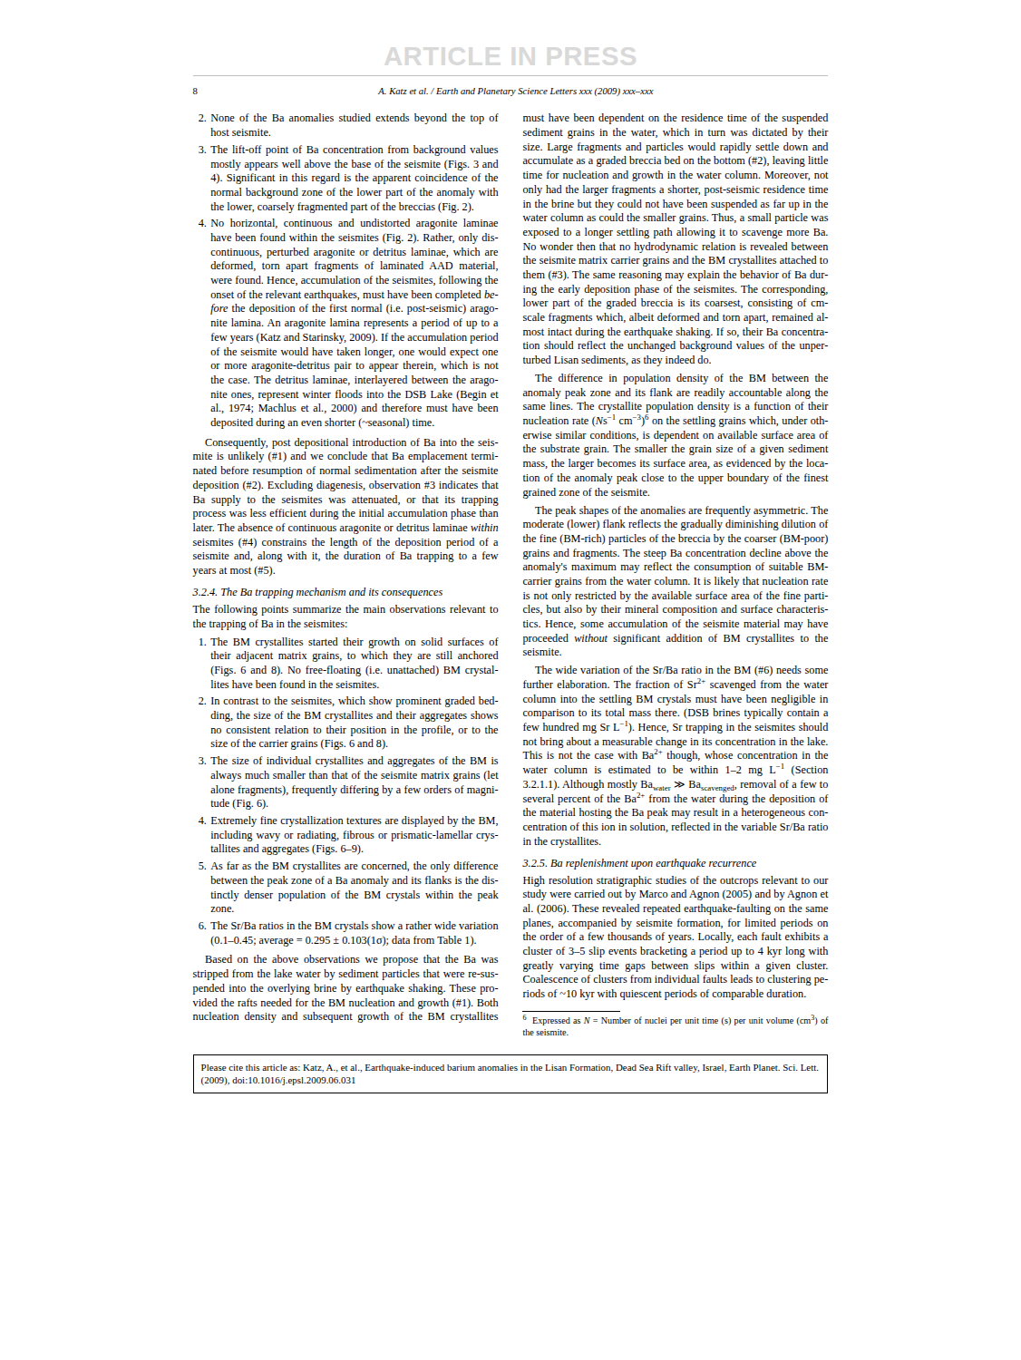ARTICLE IN PRESS
8 A. Katz et al. / Earth and Planetary Science Letters xxx (2009) xxx–xxx
None of the Ba anomalies studied extends beyond the top of host seismite.
The lift-off point of Ba concentration from background values mostly appears well above the base of the seismite (Figs. 3 and 4). Significant in this regard is the apparent coincidence of the normal background zone of the lower part of the anomaly with the lower, coarsely fragmented part of the breccias (Fig. 2).
No horizontal, continuous and undistorted aragonite laminae have been found within the seismites (Fig. 2). Rather, only discontinuous, perturbed aragonite or detritus laminae, which are deformed, torn apart fragments of laminated AAD material, were found. Hence, accumulation of the seismites, following the onset of the relevant earthquakes, must have been completed before the deposition of the first normal (i.e. post-seismic) aragonite lamina. An aragonite lamina represents a period of up to a few years (Katz and Starinsky, 2009). If the accumulation period of the seismite would have taken longer, one would expect one or more aragonite-detritus pair to appear therein, which is not the case. The detritus laminae, interlayered between the aragonite ones, represent winter floods into the DSB Lake (Begin et al., 1974; Machlus et al., 2000) and therefore must have been deposited during an even shorter (~seasonal) time.
Consequently, post depositional introduction of Ba into the seismite is unlikely (#1) and we conclude that Ba emplacement terminated before resumption of normal sedimentation after the seismite deposition (#2). Excluding diagenesis, observation #3 indicates that Ba supply to the seismites was attenuated, or that its trapping process was less efficient during the initial accumulation phase than later. The absence of continuous aragonite or detritus laminae within seismites (#4) constrains the length of the deposition period of a seismite and, along with it, the duration of Ba trapping to a few years at most (#5).
3.2.4. The Ba trapping mechanism and its consequences
The following points summarize the main observations relevant to the trapping of Ba in the seismites:
The BM crystallites started their growth on solid surfaces of their adjacent matrix grains, to which they are still anchored (Figs. 6 and 8). No free-floating (i.e. unattached) BM crystallites have been found in the seismites.
In contrast to the seismites, which show prominent graded bedding, the size of the BM crystallites and their aggregates shows no consistent relation to their position in the profile, or to the size of the carrier grains (Figs. 6 and 8).
The size of individual crystallites and aggregates of the BM is always much smaller than that of the seismite matrix grains (let alone fragments), frequently differing by a few orders of magnitude (Fig. 6).
Extremely fine crystallization textures are displayed by the BM, including wavy or radiating, fibrous or prismatic-lamellar crystallites and aggregates (Figs. 6–9).
As far as the BM crystallites are concerned, the only difference between the peak zone of a Ba anomaly and its flanks is the distinctly denser population of the BM crystals within the peak zone.
The Sr/Ba ratios in the BM crystals show a rather wide variation (0.1–0.45; average = 0.295 ± 0.103(1σ); data from Table 1).
Based on the above observations we propose that the Ba was stripped from the lake water by sediment particles that were re-suspended into the overlying brine by earthquake shaking. These provided the rafts needed for the BM nucleation and growth (#1). Both nucleation density and subsequent growth of the BM crystallites must have been dependent on the residence time of the suspended sediment grains in the water, which in turn was dictated by their size. Large fragments and particles would rapidly settle down and accumulate as a graded breccia bed on the bottom (#2), leaving little time for nucleation and growth in the water column. Moreover, not only had the larger fragments a shorter, post-seismic residence time in the brine but they could not have been suspended as far up in the water column as could the smaller grains. Thus, a small particle was exposed to a longer settling path allowing it to scavenge more Ba. No wonder then that no hydrodynamic relation is revealed between the seismite matrix carrier grains and the BM crystallites attached to them (#3). The same reasoning may explain the behavior of Ba during the early deposition phase of the seismites. The corresponding, lower part of the graded breccia is its coarsest, consisting of cm-scale fragments which, albeit deformed and torn apart, remained almost intact during the earthquake shaking. If so, their Ba concentration should reflect the unchanged background values of the unperturbed Lisan sediments, as they indeed do.
The difference in population density of the BM between the anomaly peak zone and its flank are readily accountable along the same lines. The crystallite population density is a function of their nucleation rate (Ns−1 cm−3)6 on the settling grains which, under otherwise similar conditions, is dependent on available surface area of the substrate grain. The smaller the grain size of a given sediment mass, the larger becomes its surface area, as evidenced by the location of the anomaly peak close to the upper boundary of the finest grained zone of the seismite.
The peak shapes of the anomalies are frequently asymmetric. The moderate (lower) flank reflects the gradually diminishing dilution of the fine (BM-rich) particles of the breccia by the coarser (BM-poor) grains and fragments. The steep Ba concentration decline above the anomaly's maximum may reflect the consumption of suitable BM-carrier grains from the water column. It is likely that nucleation rate is not only restricted by the available surface area of the fine particles, but also by their mineral composition and surface characteristics. Hence, some accumulation of the seismite material may have proceeded without significant addition of BM crystallites to the seismite.
The wide variation of the Sr/Ba ratio in the BM (#6) needs some further elaboration. The fraction of Sr2+ scavenged from the water column into the settling BM crystals must have been negligible in comparison to its total mass there. (DSB brines typically contain a few hundred mg Sr L−1). Hence, Sr trapping in the seismites should not bring about a measurable change in its concentration in the lake. This is not the case with Ba2+ though, whose concentration in the water column is estimated to be within 1–2 mg L−1 (Section 3.2.1.1). Although mostly Bawater ≫ Bascavenged, removal of a few to several percent of the Ba2+ from the water during the deposition of the material hosting the Ba peak may result in a heterogeneous concentration of this ion in solution, reflected in the variable Sr/Ba ratio in the crystallites.
3.2.5. Ba replenishment upon earthquake recurrence
High resolution stratigraphic studies of the outcrops relevant to our study were carried out by Marco and Agnon (2005) and by Agnon et al. (2006). These revealed repeated earthquake-faulting on the same planes, accompanied by seismite formation, for limited periods on the order of a few thousands of years. Locally, each fault exhibits a cluster of 3–5 slip events bracketing a period up to 4 kyr long with greatly varying time gaps between slips within a given cluster. Coalescence of clusters from individual faults leads to clustering periods of ~10 kyr with quiescent periods of comparable duration.
6 Expressed as N = Number of nuclei per unit time (s) per unit volume (cm3) of the seismite.
Please cite this article as: Katz, A., et al., Earthquake-induced barium anomalies in the Lisan Formation, Dead Sea Rift valley, Israel, Earth Planet. Sci. Lett. (2009), doi:10.1016/j.epsl.2009.06.031